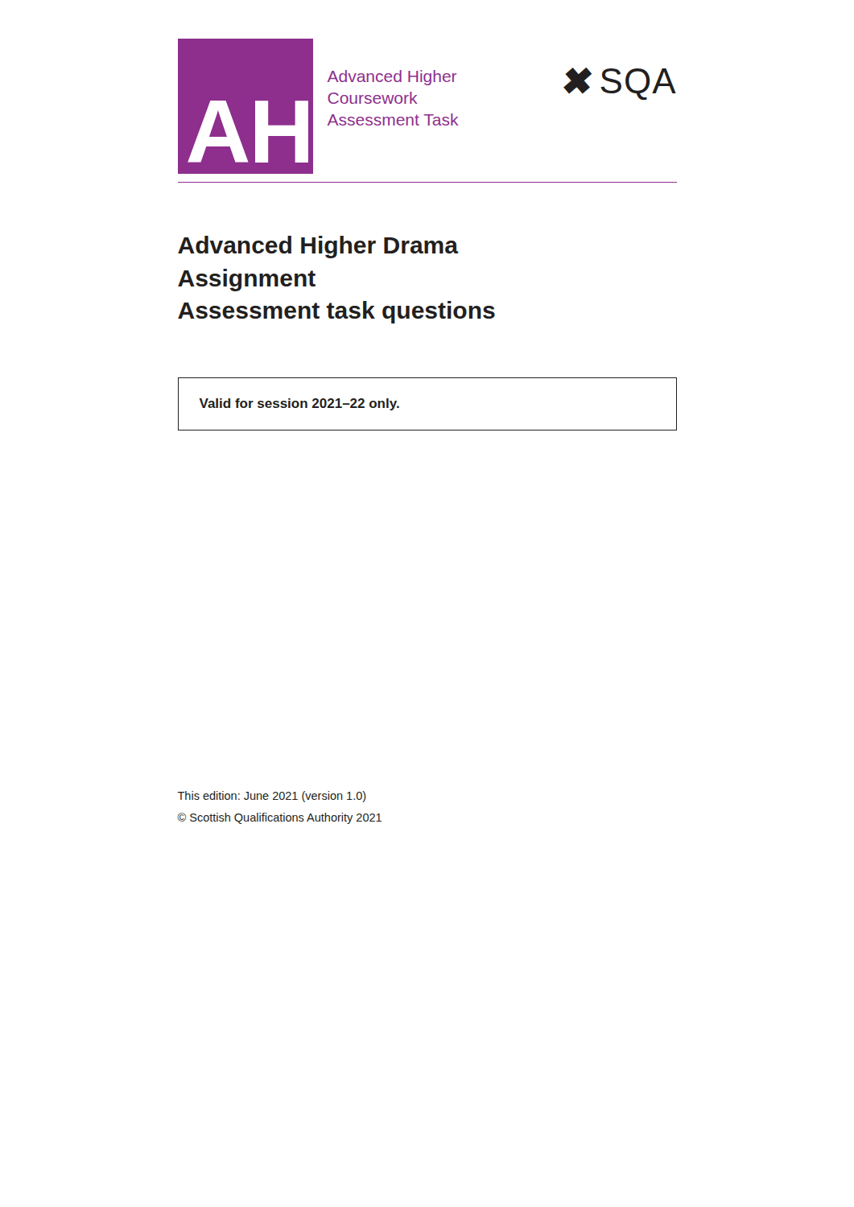AH
Advanced Higher
Coursework
Assessment Task
✖ SQA
Advanced Higher Drama Assignment Assessment task questions
Valid for session 2021–22 only.
This edition: June 2021 (version 1.0)
© Scottish Qualifications Authority 2021